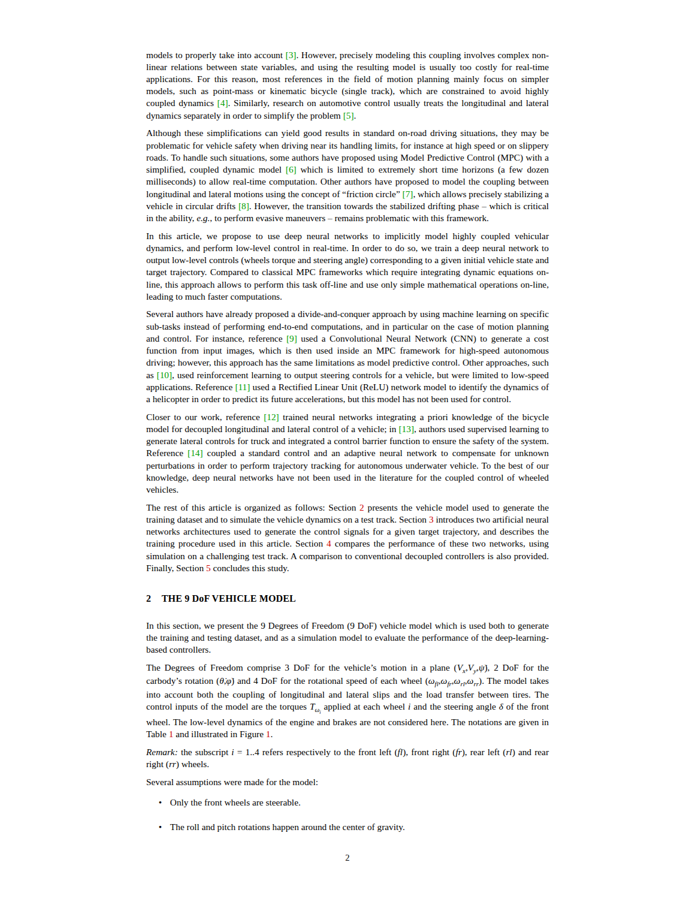models to properly take into account [3]. However, precisely modeling this coupling involves complex non-linear relations between state variables, and using the resulting model is usually too costly for real-time applications. For this reason, most references in the field of motion planning mainly focus on simpler models, such as point-mass or kinematic bicycle (single track), which are constrained to avoid highly coupled dynamics [4]. Similarly, research on automotive control usually treats the longitudinal and lateral dynamics separately in order to simplify the problem [5].
Although these simplifications can yield good results in standard on-road driving situations, they may be problematic for vehicle safety when driving near its handling limits, for instance at high speed or on slippery roads. To handle such situations, some authors have proposed using Model Predictive Control (MPC) with a simplified, coupled dynamic model [6] which is limited to extremely short time horizons (a few dozen milliseconds) to allow real-time computation. Other authors have proposed to model the coupling between longitudinal and lateral motions using the concept of “friction circle” [7], which allows precisely stabilizing a vehicle in circular drifts [8]. However, the transition towards the stabilized drifting phase – which is critical in the ability, e.g., to perform evasive maneuvers – remains problematic with this framework.
In this article, we propose to use deep neural networks to implicitly model highly coupled vehicular dynamics, and perform low-level control in real-time. In order to do so, we train a deep neural network to output low-level controls (wheels torque and steering angle) corresponding to a given initial vehicle state and target trajectory. Compared to classical MPC frameworks which require integrating dynamic equations on-line, this approach allows to perform this task off-line and use only simple mathematical operations on-line, leading to much faster computations.
Several authors have already proposed a divide-and-conquer approach by using machine learning on specific sub-tasks instead of performing end-to-end computations, and in particular on the case of motion planning and control. For instance, reference [9] used a Convolutional Neural Network (CNN) to generate a cost function from input images, which is then used inside an MPC framework for high-speed autonomous driving; however, this approach has the same limitations as model predictive control. Other approaches, such as [10], used reinforcement learning to output steering controls for a vehicle, but were limited to low-speed applications. Reference [11] used a Rectified Linear Unit (ReLU) network model to identify the dynamics of a helicopter in order to predict its future accelerations, but this model has not been used for control.
Closer to our work, reference [12] trained neural networks integrating a priori knowledge of the bicycle model for decoupled longitudinal and lateral control of a vehicle; in [13], authors used supervised learning to generate lateral controls for truck and integrated a control barrier function to ensure the safety of the system. Reference [14] coupled a standard control and an adaptive neural network to compensate for unknown perturbations in order to perform trajectory tracking for autonomous underwater vehicle. To the best of our knowledge, deep neural networks have not been used in the literature for the coupled control of wheeled vehicles.
The rest of this article is organized as follows: Section 2 presents the vehicle model used to generate the training dataset and to simulate the vehicle dynamics on a test track. Section 3 introduces two artificial neural networks architectures used to generate the control signals for a given target trajectory, and describes the training procedure used in this article. Section 4 compares the performance of these two networks, using simulation on a challenging test track. A comparison to conventional decoupled controllers is also provided. Finally, Section 5 concludes this study.
2 THE 9 DoF VEHICLE MODEL
In this section, we present the 9 Degrees of Freedom (9 DoF) vehicle model which is used both to generate the training and testing dataset, and as a simulation model to evaluate the performance of the deep-learning-based controllers.
The Degrees of Freedom comprise 3 DoF for the vehicle’s motion in a plane (Vx,Vy,ψ̇), 2 DoF for the carbody’s rotation (θ̇,φ̇) and 4 DoF for the rotational speed of each wheel (ωfl,ωfr,ωrl,ωrr). The model takes into account both the coupling of longitudinal and lateral slips and the load transfer between tires. The control inputs of the model are the torques Tωi applied at each wheel i and the steering angle δ of the front wheel. The low-level dynamics of the engine and brakes are not considered here. The notations are given in Table 1 and illustrated in Figure 1.
Remark: the subscript i = 1..4 refers respectively to the front left (fl), front right (fr), rear left (rl) and rear right (rr) wheels.
Several assumptions were made for the model:
Only the front wheels are steerable.
The roll and pitch rotations happen around the center of gravity.
2